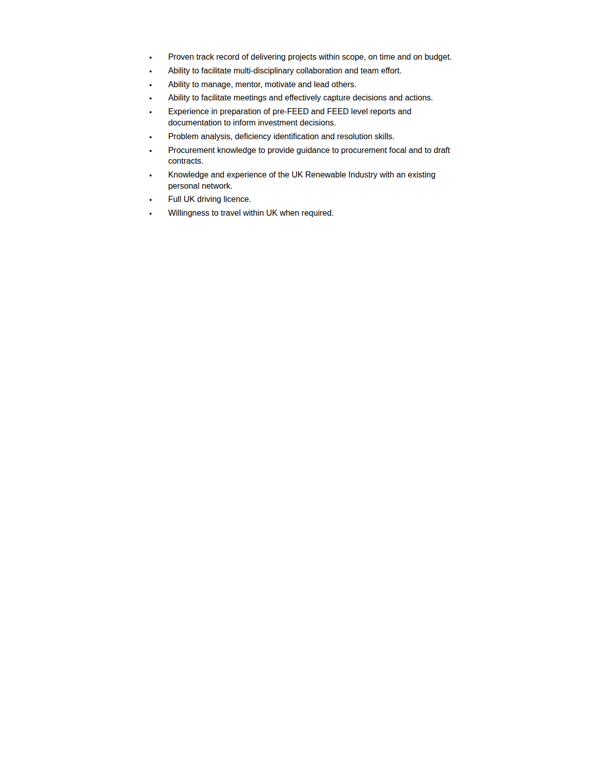Proven track record of delivering projects within scope, on time and on budget.
Ability to facilitate multi-disciplinary collaboration and team effort.
Ability to manage, mentor, motivate and lead others.
Ability to facilitate meetings and effectively capture decisions and actions.
Experience in preparation of pre-FEED and FEED level reports and documentation to inform investment decisions.
Problem analysis, deficiency identification and resolution skills.
Procurement knowledge to provide guidance to procurement focal and to draft contracts.
Knowledge and experience of the UK Renewable Industry with an existing personal network.
Full UK driving licence.
Willingness to travel within UK when required.